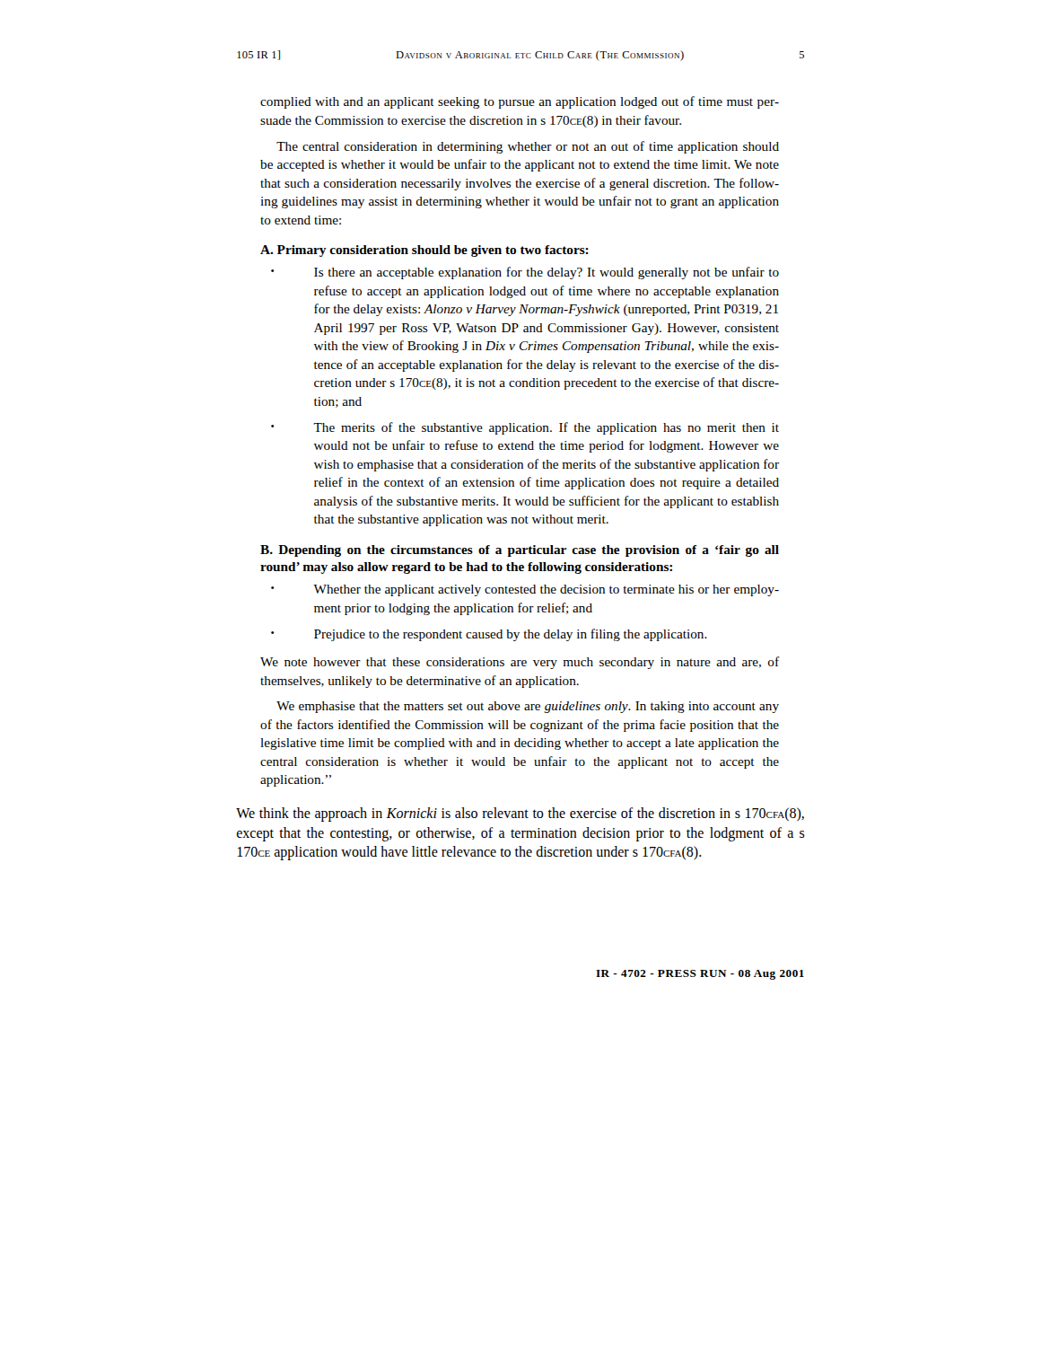105 IR 1] Davidson v Aboriginal etc Child Care (The Commission) 5
complied with and an applicant seeking to pursue an application lodged out of time must persuade the Commission to exercise the discretion in s 170ce(8) in their favour.
The central consideration in determining whether or not an out of time application should be accepted is whether it would be unfair to the applicant not to extend the time limit. We note that such a consideration necessarily involves the exercise of a general discretion. The following guidelines may assist in determining whether it would be unfair not to grant an application to extend time:
A. Primary consideration should be given to two factors:
Is there an acceptable explanation for the delay? It would generally not be unfair to refuse to accept an application lodged out of time where no acceptable explanation for the delay exists: Alonzo v Harvey Norman-Fyshwick (unreported, Print P0319, 21 April 1997 per Ross VP, Watson DP and Commissioner Gay). However, consistent with the view of Brooking J in Dix v Crimes Compensation Tribunal, while the existence of an acceptable explanation for the delay is relevant to the exercise of the discretion under s 170ce(8), it is not a condition precedent to the exercise of that discretion; and
The merits of the substantive application. If the application has no merit then it would not be unfair to refuse to extend the time period for lodgment. However we wish to emphasise that a consideration of the merits of the substantive application for relief in the context of an extension of time application does not require a detailed analysis of the substantive merits. It would be sufficient for the applicant to establish that the substantive application was not without merit.
B. Depending on the circumstances of a particular case the provision of a ‘fair go all round’ may also allow regard to be had to the following considerations:
Whether the applicant actively contested the decision to terminate his or her employment prior to lodging the application for relief; and
Prejudice to the respondent caused by the delay in filing the application.
We note however that these considerations are very much secondary in nature and are, of themselves, unlikely to be determinative of an application.
We emphasise that the matters set out above are guidelines only. In taking into account any of the factors identified the Commission will be cognizant of the prima facie position that the legislative time limit be complied with and in deciding whether to accept a late application the central consideration is whether it would be unfair to the applicant not to accept the application.’’
We think the approach in Kornicki is also relevant to the exercise of the discretion in s 170cfa(8), except that the contesting, or otherwise, of a termination decision prior to the lodgment of a s 170ce application would have little relevance to the discretion under s 170cfa(8).
IR - 4702 - PRESS RUN - 08 Aug 2001